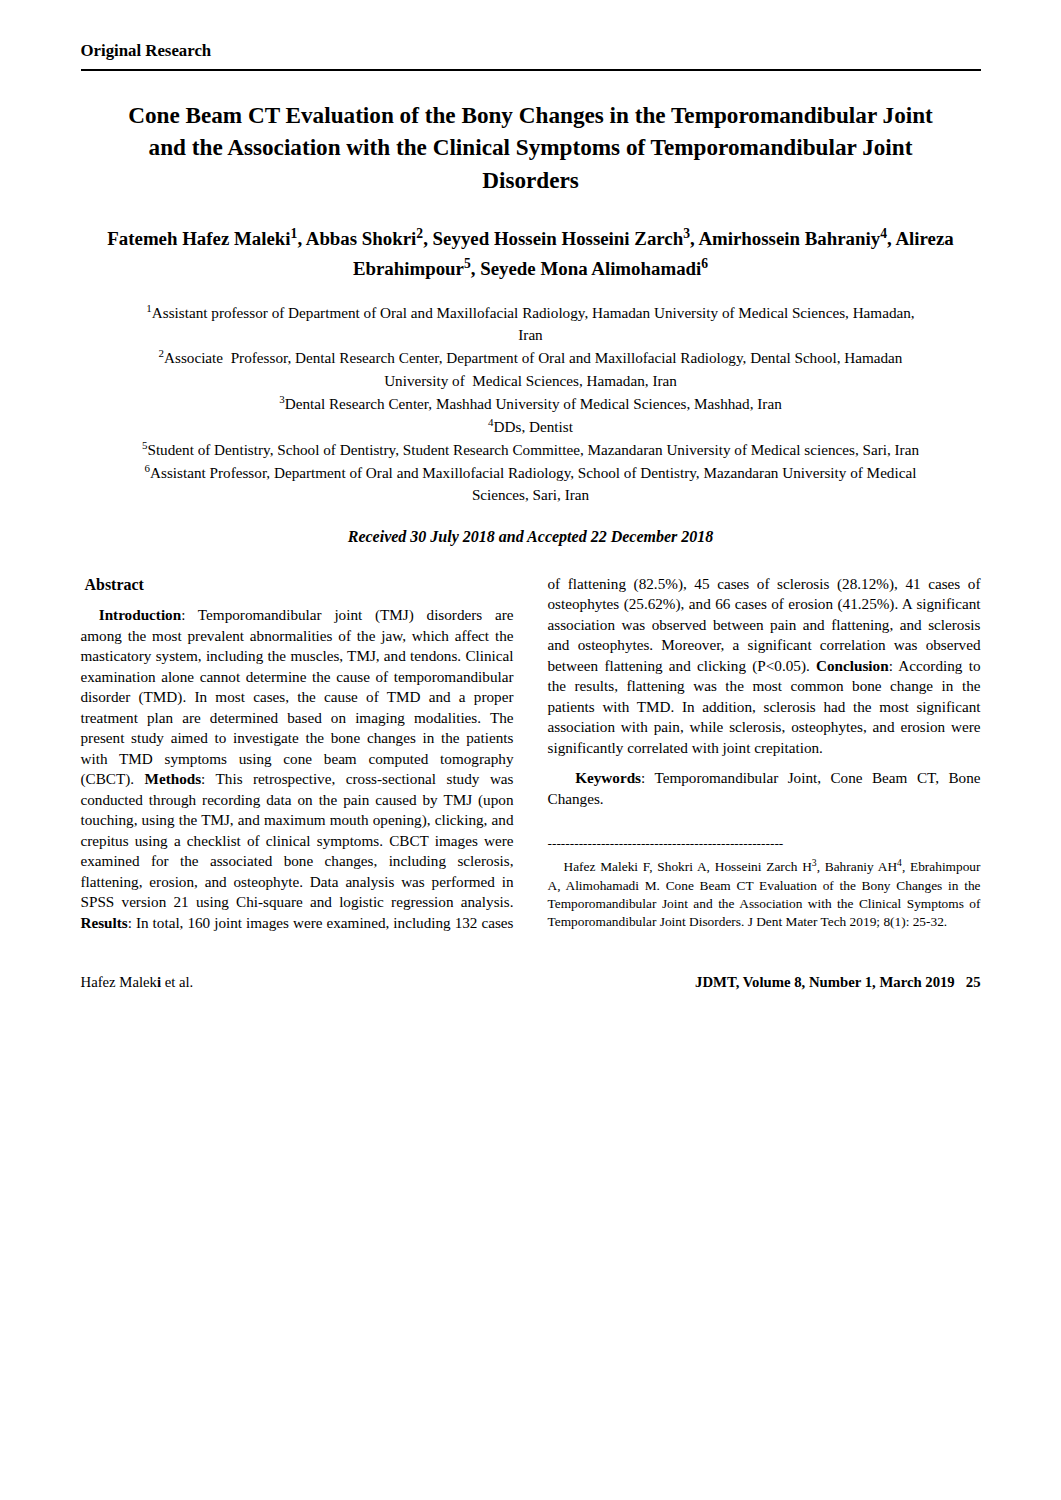Original Research
Cone Beam CT Evaluation of the Bony Changes in the Temporomandibular Joint and the Association with the Clinical Symptoms of Temporomandibular Joint Disorders
Fatemeh Hafez Maleki1, Abbas Shokri2, Seyyed Hossein Hosseini Zarch3, Amirhossein Bahraniy4, Alireza Ebrahimpour5, Seyede Mona Alimohamadi6
1Assistant professor of Department of Oral and Maxillofacial Radiology, Hamadan University of Medical Sciences, Hamadan, Iran
2Associate Professor, Dental Research Center, Department of Oral and Maxillofacial Radiology, Dental School, Hamadan University of Medical Sciences, Hamadan, Iran
3Dental Research Center, Mashhad University of Medical Sciences, Mashhad, Iran
4DDs, Dentist
5Student of Dentistry, School of Dentistry, Student Research Committee, Mazandaran University of Medical sciences, Sari, Iran
6Assistant Professor, Department of Oral and Maxillofacial Radiology, School of Dentistry, Mazandaran University of Medical Sciences, Sari, Iran
Received 30 July 2018 and Accepted 22 December 2018
Abstract
Introduction: Temporomandibular joint (TMJ) disorders are among the most prevalent abnormalities of the jaw, which affect the masticatory system, including the muscles, TMJ, and tendons. Clinical examination alone cannot determine the cause of temporomandibular disorder (TMD). In most cases, the cause of TMD and a proper treatment plan are determined based on imaging modalities. The present study aimed to investigate the bone changes in the patients with TMD symptoms using cone beam computed tomography (CBCT). Methods: This retrospective, cross-sectional study was conducted through recording data on the pain caused by TMJ (upon touching, using the TMJ, and maximum mouth opening), clicking, and crepitus using a checklist of clinical symptoms. CBCT images were examined for the associated bone changes, including sclerosis, flattening, erosion, and osteophyte. Data analysis was performed in SPSS version 21 using Chi-square and logistic regression analysis. Results: In total, 160 joint images were examined, including 132 cases of flattening (82.5%), 45 cases of sclerosis (28.12%), 41 cases of osteophytes (25.62%), and 66 cases of erosion (41.25%). A significant association was observed between pain and flattening, and sclerosis and osteophytes. Moreover, a significant correlation was observed between flattening and clicking (P<0.05). Conclusion: According to the results, flattening was the most common bone change in the patients with TMD. In addition, sclerosis had the most significant association with pain, while sclerosis, osteophytes, and erosion were significantly correlated with joint crepitation.
Keywords: Temporomandibular Joint, Cone Beam CT, Bone Changes.
-----------------------------------------------------
Hafez Maleki F, Shokri A, Hosseini Zarch H3, Bahraniy AH4, Ebrahimpour A, Alimohamadi M. Cone Beam CT Evaluation of the Bony Changes in the Temporomandibular Joint and the Association with the Clinical Symptoms of Temporomandibular Joint Disorders. J Dent Mater Tech 2019; 8(1): 25-32.
Hafez Maleki et al.
JDMT, Volume 8, Number 1, March 2019 25